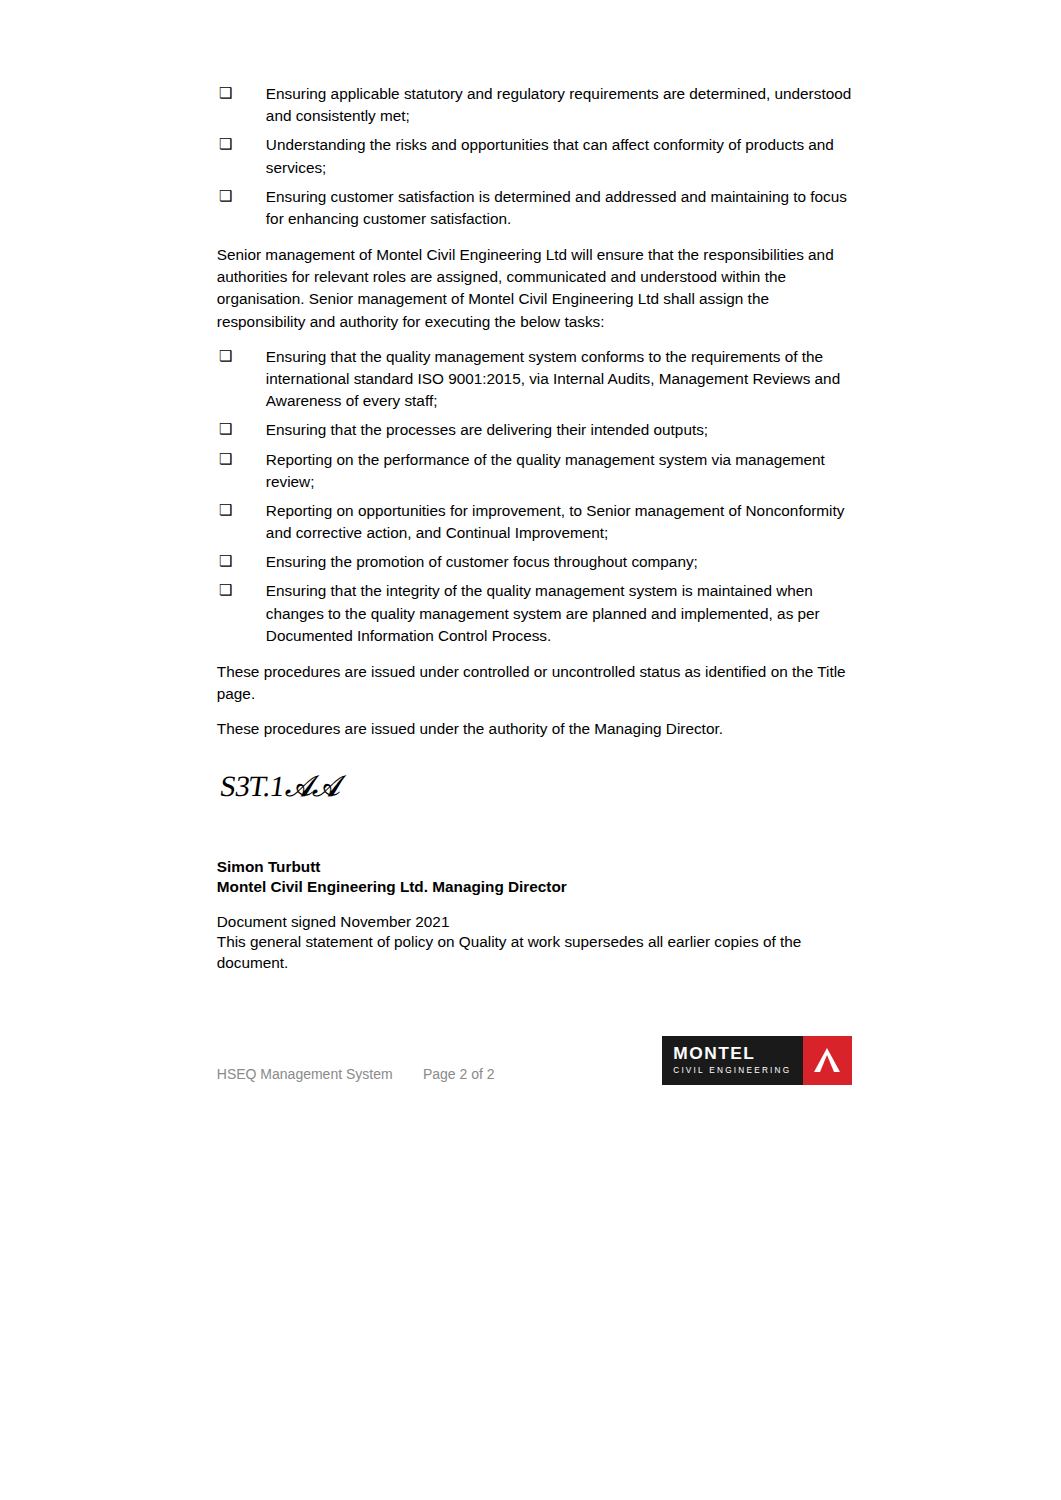Ensuring applicable statutory and regulatory requirements are determined, understood and consistently met;
Understanding the risks and opportunities that can affect conformity of products and services;
Ensuring customer satisfaction is determined and addressed and maintaining to focus for enhancing customer satisfaction.
Senior management of Montel Civil Engineering Ltd will ensure that the responsibilities and authorities for relevant roles are assigned, communicated and understood within the organisation. Senior management of Montel Civil Engineering Ltd shall assign the responsibility and authority for executing the below tasks:
Ensuring that the quality management system conforms to the requirements of the international standard ISO 9001:2015, via Internal Audits, Management Reviews and Awareness of every staff;
Ensuring that the processes are delivering their intended outputs;
Reporting on the performance of the quality management system via management review;
Reporting on opportunities for improvement, to Senior management of Nonconformity and corrective action, and Continual Improvement;
Ensuring the promotion of customer focus throughout company;
Ensuring that the integrity of the quality management system is maintained when changes to the quality management system are planned and implemented, as per Documented Information Control Process.
These procedures are issued under controlled or uncontrolled status as identified on the Title page.
These procedures are issued under the authority of the Managing Director.
S3T.1  𝓐𝓐
Simon Turbutt
Montel Civil Engineering Ltd. Managing Director
Document signed November 2021
This general statement of policy on Quality at work supersedes all earlier copies of the document.
HSEQ Management System
Page 2 of 2
MONTEL CIVIL ENGINEERING